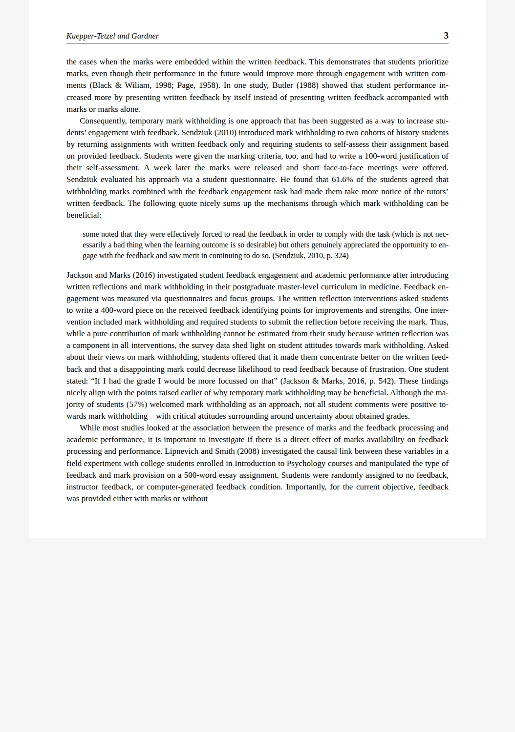Kuepper-Tetzel and Gardner 3
the cases when the marks were embedded within the written feedback. This demonstrates that students prioritize marks, even though their performance in the future would improve more through engagement with written comments (Black & Wiliam, 1998; Page, 1958). In one study, Butler (1988) showed that student performance increased more by presenting written feedback by itself instead of presenting written feedback accompanied with marks or marks alone.
Consequently, temporary mark withholding is one approach that has been suggested as a way to increase students’ engagement with feedback. Sendziuk (2010) introduced mark withholding to two cohorts of history students by returning assignments with written feedback only and requiring students to self-assess their assignment based on provided feedback. Students were given the marking criteria, too, and had to write a 100-word justification of their self-assessment. A week later the marks were released and short face-to-face meetings were offered. Sendziuk evaluated his approach via a student questionnaire. He found that 61.6% of the students agreed that withholding marks combined with the feedback engagement task had made them take more notice of the tutors’ written feedback. The following quote nicely sums up the mechanisms through which mark withholding can be beneficial:
some noted that they were effectively forced to read the feedback in order to comply with the task (which is not necessarily a bad thing when the learning outcome is so desirable) but others genuinely appreciated the opportunity to engage with the feedback and saw merit in continuing to do so. (Sendziuk, 2010, p. 324)
Jackson and Marks (2016) investigated student feedback engagement and academic performance after introducing written reflections and mark withholding in their postgraduate master-level curriculum in medicine. Feedback engagement was measured via questionnaires and focus groups. The written reflection interventions asked students to write a 400-word piece on the received feedback identifying points for improvements and strengths. One intervention included mark withholding and required students to submit the reflection before receiving the mark. Thus, while a pure contribution of mark withholding cannot be estimated from their study because written reflection was a component in all interventions, the survey data shed light on student attitudes towards mark withholding. Asked about their views on mark withholding, students offered that it made them concentrate better on the written feedback and that a disappointing mark could decrease likelihood to read feedback because of frustration. One student stated: “If I had the grade I would be more focussed on that” (Jackson & Marks, 2016, p. 542). These findings nicely align with the points raised earlier of why temporary mark withholding may be beneficial. Although the majority of students (57%) welcomed mark withholding as an approach, not all student comments were positive towards mark withholding—with critical attitudes surrounding around uncertainty about obtained grades.
While most studies looked at the association between the presence of marks and the feedback processing and academic performance, it is important to investigate if there is a direct effect of marks availability on feedback processing and performance. Lipnevich and Smith (2008) investigated the causal link between these variables in a field experiment with college students enrolled in Introduction to Psychology courses and manipulated the type of feedback and mark provision on a 500-word essay assignment. Students were randomly assigned to no feedback, instructor feedback, or computer-generated feedback condition. Importantly, for the current objective, feedback was provided either with marks or without